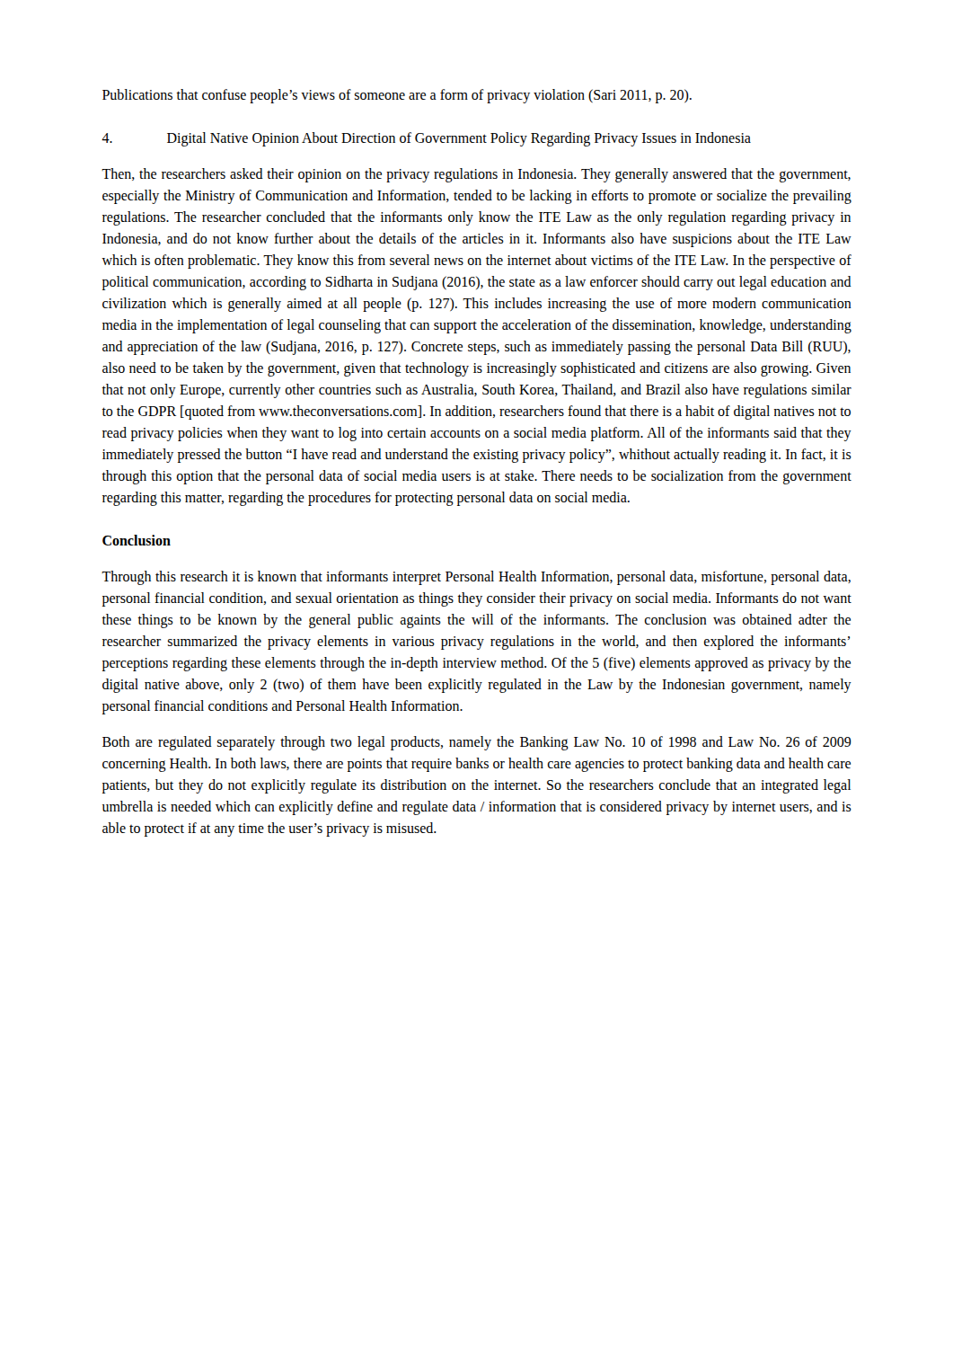Publications that confuse people’s views of someone are a form of privacy violation (Sari 2011, p. 20).
4. Digital Native Opinion About Direction of Government Policy Regarding Privacy Issues in Indonesia
Then, the researchers asked their opinion on the privacy regulations in Indonesia. They generally answered that the government, especially the Ministry of Communication and Information, tended to be lacking in efforts to promote or socialize the prevailing regulations. The researcher concluded that the informants only know the ITE Law as the only regulation regarding privacy in Indonesia, and do not know further about the details of the articles in it. Informants also have suspicions about the ITE Law which is often problematic. They know this from several news on the internet about victims of the ITE Law. In the perspective of political communication, according to Sidharta in Sudjana (2016), the state as a law enforcer should carry out legal education and civilization which is generally aimed at all people (p. 127). This includes increasing the use of more modern communication media in the implementation of legal counseling that can support the acceleration of the dissemination, knowledge, understanding and appreciation of the law (Sudjana, 2016, p. 127). Concrete steps, such as immediately passing the personal Data Bill (RUU), also need to be taken by the government, given that technology is increasingly sophisticated and citizens are also growing. Given that not only Europe, currently other countries such as Australia, South Korea, Thailand, and Brazil also have regulations similar to the GDPR [quoted from www.theconversations.com]. In addition, researchers found that there is a habit of digital natives not to read privacy policies when they want to log into certain accounts on a social media platform. All of the informants said that they immediately pressed the button “I have read and understand the existing privacy policy”, whithout actually reading it. In fact, it is through this option that the personal data of social media users is at stake. There needs to be socialization from the government regarding this matter, regarding the procedures for protecting personal data on social media.
Conclusion
Through this research it is known that informants interpret Personal Health Information, personal data, misfortune, personal data, personal financial condition, and sexual orientation as things they consider their privacy on social media. Informants do not want these things to be known by the general public againts the will of the informants. The conclusion was obtained adter the researcher summarized the privacy elements in various privacy regulations in the world, and then explored the informants’ perceptions regarding these elements through the in-depth interview method. Of the 5 (five) elements approved as privacy by the digital native above, only 2 (two) of them have been explicitly regulated in the Law by the Indonesian government, namely personal financial conditions and Personal Health Information.
Both are regulated separately through two legal products, namely the Banking Law No. 10 of 1998 and Law No. 26 of 2009 concerning Health. In both laws, there are points that require banks or health care agencies to protect banking data and health care patients, but they do not explicitly regulate its distribution on the internet. So the researchers conclude that an integrated legal umbrella is needed which can explicitly define and regulate data / information that is considered privacy by internet users, and is able to protect if at any time the user’s privacy is misused.